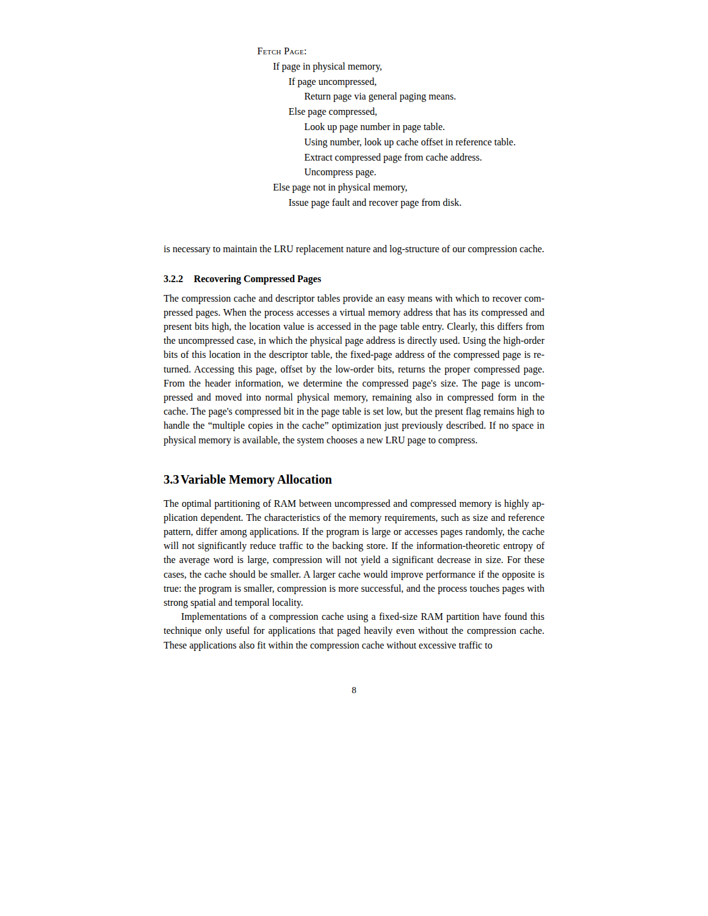Fetch Page:
If page in physical memory,
If page uncompressed,
Return page via general paging means.
Else page compressed,
Look up page number in page table.
Using number, look up cache offset in reference table.
Extract compressed page from cache address.
Uncompress page.
Else page not in physical memory,
Issue page fault and recover page from disk.
is necessary to maintain the LRU replacement nature and log-structure of our compression cache.
3.2.2 Recovering Compressed Pages
The compression cache and descriptor tables provide an easy means with which to recover compressed pages. When the process accesses a virtual memory address that has its compressed and present bits high, the location value is accessed in the page table entry. Clearly, this differs from the uncompressed case, in which the physical page address is directly used. Using the high-order bits of this location in the descriptor table, the fixed-page address of the compressed page is returned. Accessing this page, offset by the low-order bits, returns the proper compressed page. From the header information, we determine the compressed page's size. The page is uncompressed and moved into normal physical memory, remaining also in compressed form in the cache. The page's compressed bit in the page table is set low, but the present flag remains high to handle the “multiple copies in the cache” optimization just previously described. If no space in physical memory is available, the system chooses a new LRU page to compress.
3.3 Variable Memory Allocation
The optimal partitioning of RAM between uncompressed and compressed memory is highly application dependent. The characteristics of the memory requirements, such as size and reference pattern, differ among applications. If the program is large or accesses pages randomly, the cache will not significantly reduce traffic to the backing store. If the information-theoretic entropy of the average word is large, compression will not yield a significant decrease in size. For these cases, the cache should be smaller. A larger cache would improve performance if the opposite is true: the program is smaller, compression is more successful, and the process touches pages with strong spatial and temporal locality.
Implementations of a compression cache using a fixed-size RAM partition have found this technique only useful for applications that paged heavily even without the compression cache. These applications also fit within the compression cache without excessive traffic to
8